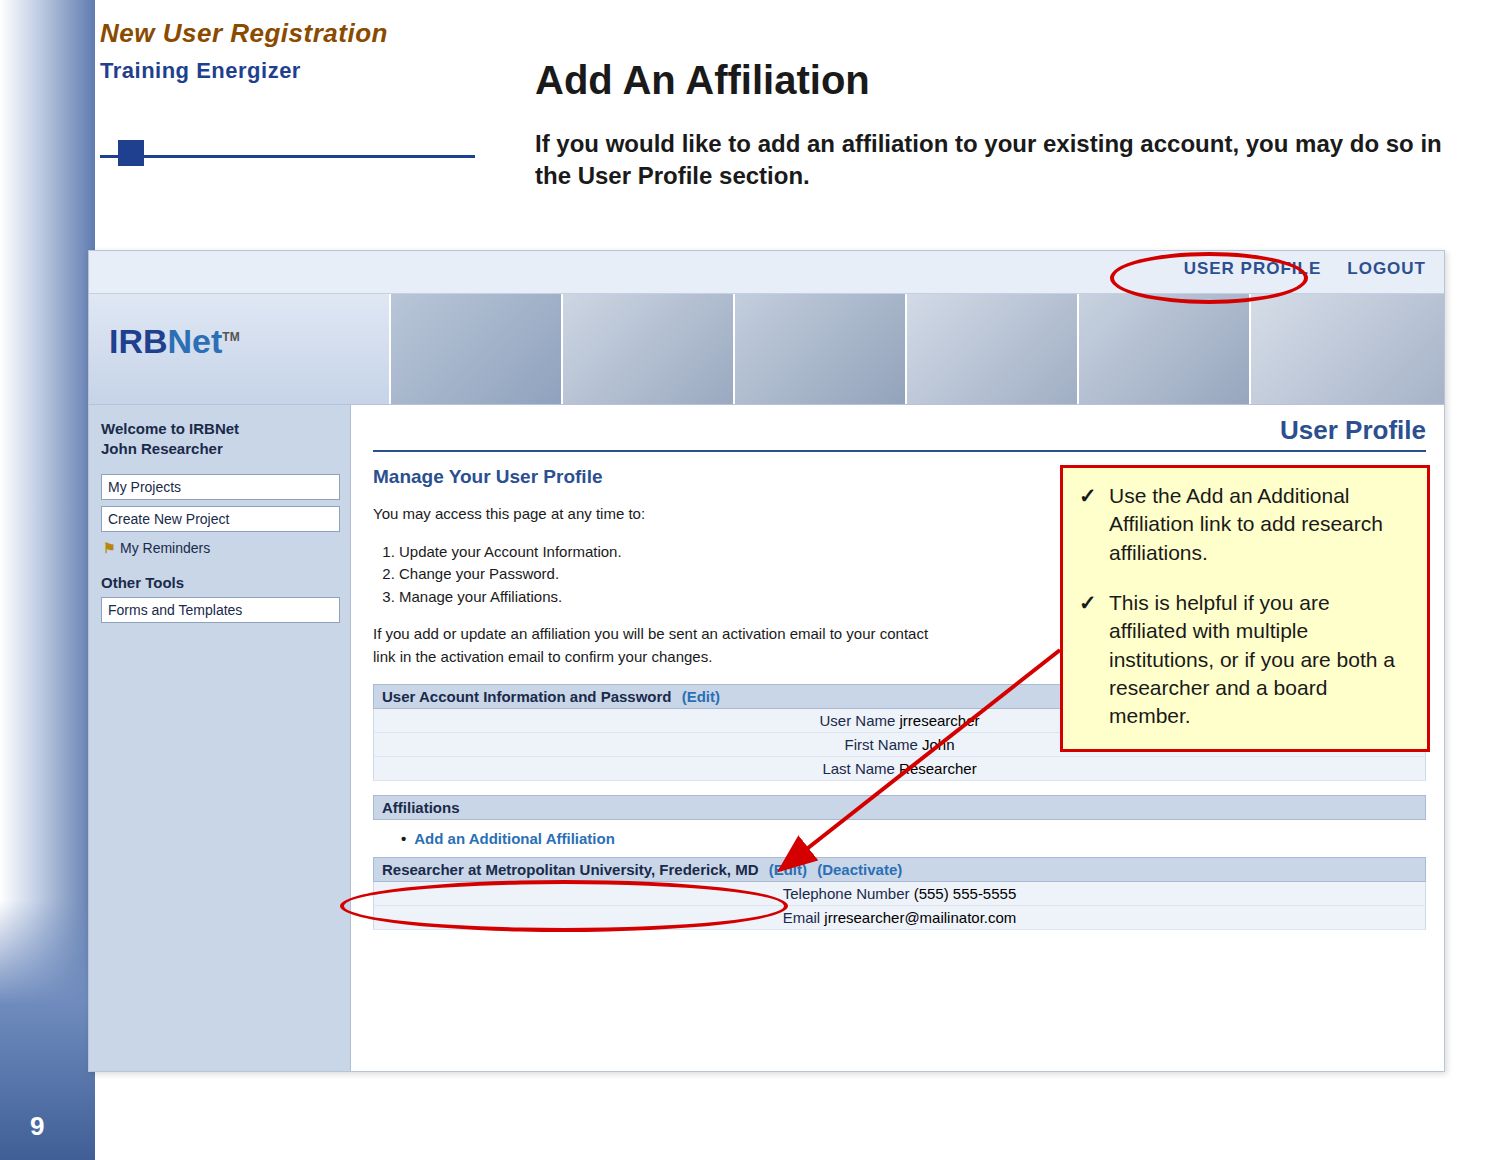New User Registration
Training Energizer
Add An Affiliation
If you would like to add an affiliation to your existing account, you may do so in the User Profile section.
USER PROFILE LOGOUT
IRBNet TM
Welcome to IRBNet
John Researcher
My Projects
Create New Project
⚑My Reminders
Other Tools
Forms and Templates
User Profile
Manage Your User Profile
You may access this page at any time to:
Update your Account Information.
Change your Password.
Manage your Affiliations.
If you add or update an affiliation you will be sent an activation email to your contact
link in the activation email to confirm your changes.
User Account Information and Password (Edit)
User Name jrresearcher
First Name John
Last Name Researcher
Affiliations
•Add an Additional Affiliation
Researcher at Metropolitan University, Frederick, MD (Edit) (Deactivate)
Telephone Number (555) 555-5555
Email jrresearcher@mailinator.com
✓Use the Add an Additional Affiliation link to add research affiliations.
✓This is helpful if you are affiliated with multiple institutions, or if you are both a researcher and a board member.
9